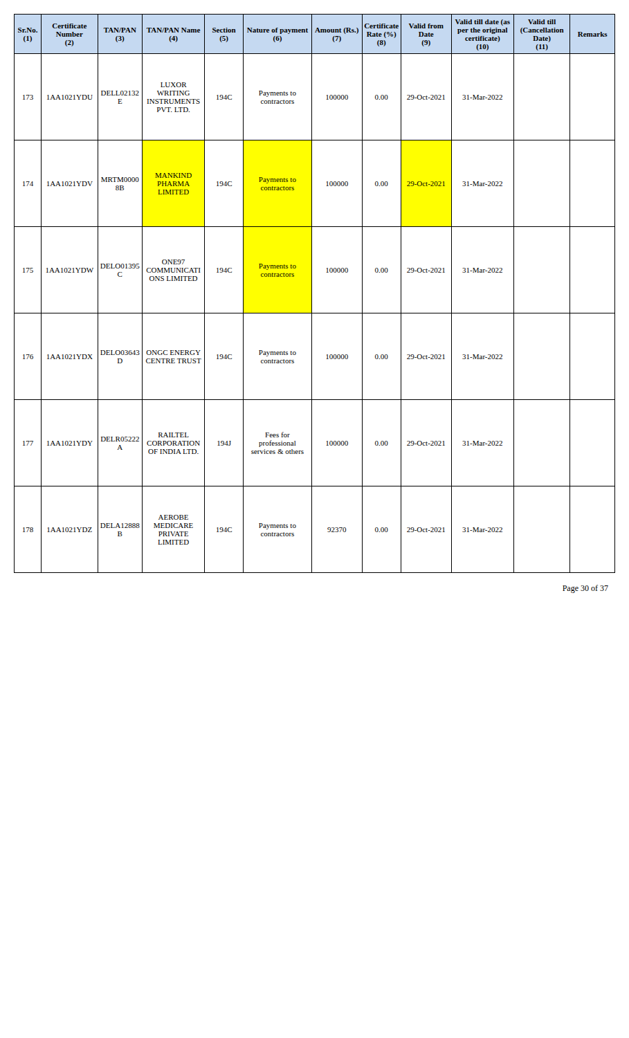| Sr.No. (1) | Certificate Number (2) | TAN/PAN (3) | TAN/PAN Name (4) | Section (5) | Nature of payment (6) | Amount (Rs.) (7) | Certificate Rate (%) (8) | Valid from Date (9) | Valid till date (as per the original certificate) (10) | Valid till (Cancellation Date) (11) | Remarks |
| --- | --- | --- | --- | --- | --- | --- | --- | --- | --- | --- | --- |
| 173 | 1AA1021YDU | DELL02132E | LUXOR WRITING INSTRUMENTS PVT. LTD. | 194C | Payments to contractors | 100000 | 0.00 | 29-Oct-2021 | 31-Mar-2022 | | |
| 174 | 1AA1021YDV | MRTM00008B | MANKIND PHARMA LIMITED | 194C | Payments to contractors | 100000 | 0.00 | 29-Oct-2021 | 31-Mar-2022 | | |
| 175 | 1AA1021YDW | DELO01395C | ONE97 COMMUNICATIONS LIMITED | 194C | Payments to contractors | 100000 | 0.00 | 29-Oct-2021 | 31-Mar-2022 | | |
| 176 | 1AA1021YDX | DELO03643D | ONGC ENERGY CENTRE TRUST | 194C | Payments to contractors | 100000 | 0.00 | 29-Oct-2021 | 31-Mar-2022 | | |
| 177 | 1AA1021YDY | DELR05222A | RAILTEL CORPORATION OF INDIA LTD. | 194J | Fees for professional services & others | 100000 | 0.00 | 29-Oct-2021 | 31-Mar-2022 | | |
| 178 | 1AA1021YDZ | DELA12888B | AEROBE MEDICARE PRIVATE LIMITED | 194C | Payments to contractors | 92370 | 0.00 | 29-Oct-2021 | 31-Mar-2022 | | |
Page 30 of 37